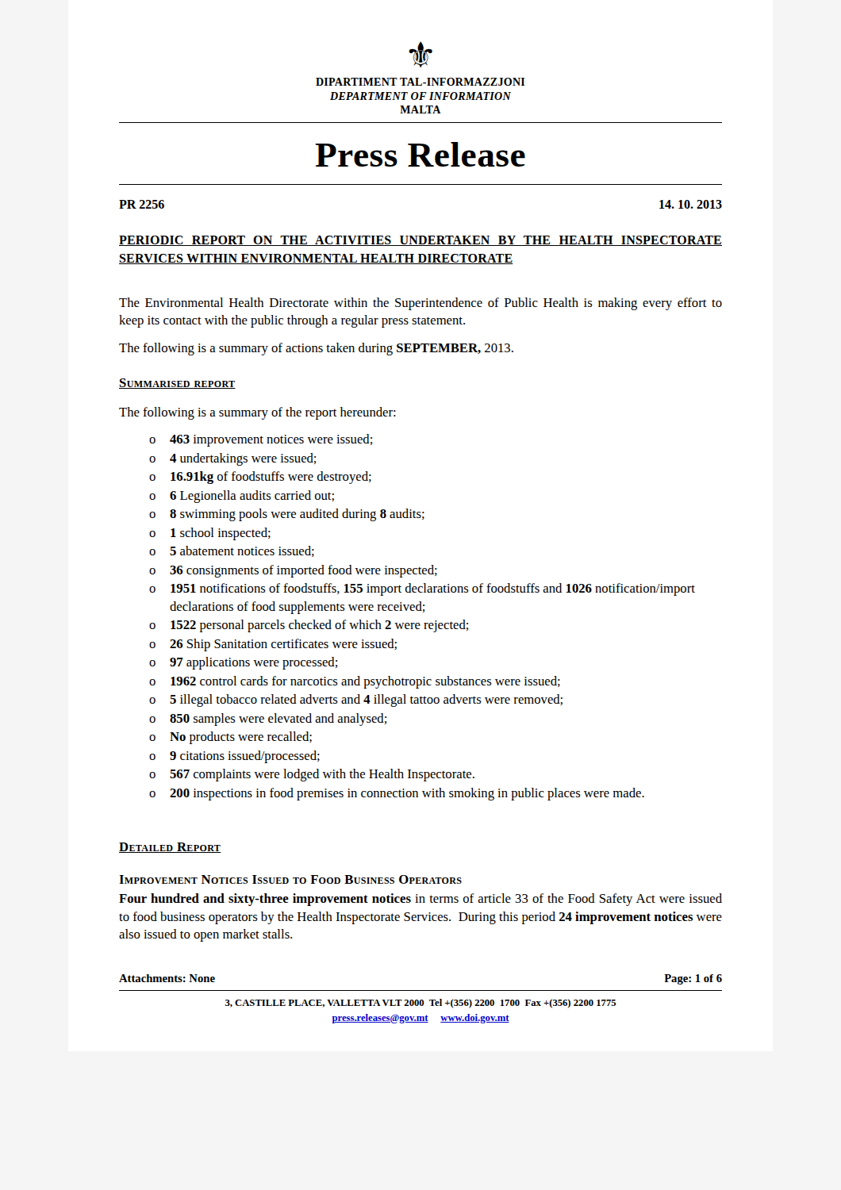⚜
DIPARTIMENT TAL-INFORMAZZJONI
DEPARTMENT OF INFORMATION
MALTA
Press Release
PR 2256 14. 10. 2013
Periodic report on the activities undertaken by the Health Inspectorate Services within Environmental Health Directorate
The Environmental Health Directorate within the Superintendence of Public Health is making every effort to keep its contact with the public through a regular press statement.
The following is a summary of actions taken during SEPTEMBER, 2013.
Summarised report
The following is a summary of the report hereunder:
463 improvement notices were issued;
4 undertakings were issued;
16.91kg of foodstuffs were destroyed;
6 Legionella audits carried out;
8 swimming pools were audited during 8 audits;
1 school inspected;
5 abatement notices issued;
36 consignments of imported food were inspected;
1951 notifications of foodstuffs, 155 import declarations of foodstuffs and 1026 notification/import declarations of food supplements were received;
1522 personal parcels checked of which 2 were rejected;
26 Ship Sanitation certificates were issued;
97 applications were processed;
1962 control cards for narcotics and psychotropic substances were issued;
5 illegal tobacco related adverts and 4 illegal tattoo adverts were removed;
850 samples were elevated and analysed;
No products were recalled;
9 citations issued/processed;
567 complaints were lodged with the Health Inspectorate.
200 inspections in food premises in connection with smoking in public places were made.
Detailed Report
Improvement Notices Issued to Food Business Operators
Four hundred and sixty-three improvement notices in terms of article 33 of the Food Safety Act were issued to food business operators by the Health Inspectorate Services. During this period 24 improvement notices were also issued to open market stalls.
Attachments: None Page: 1 of 6
3, CASTILLE PLACE, VALLETTA VLT 2000 Tel +(356) 2200 1700 Fax +(356) 2200 1775
press.releases@gov.mt www.doi.gov.mt